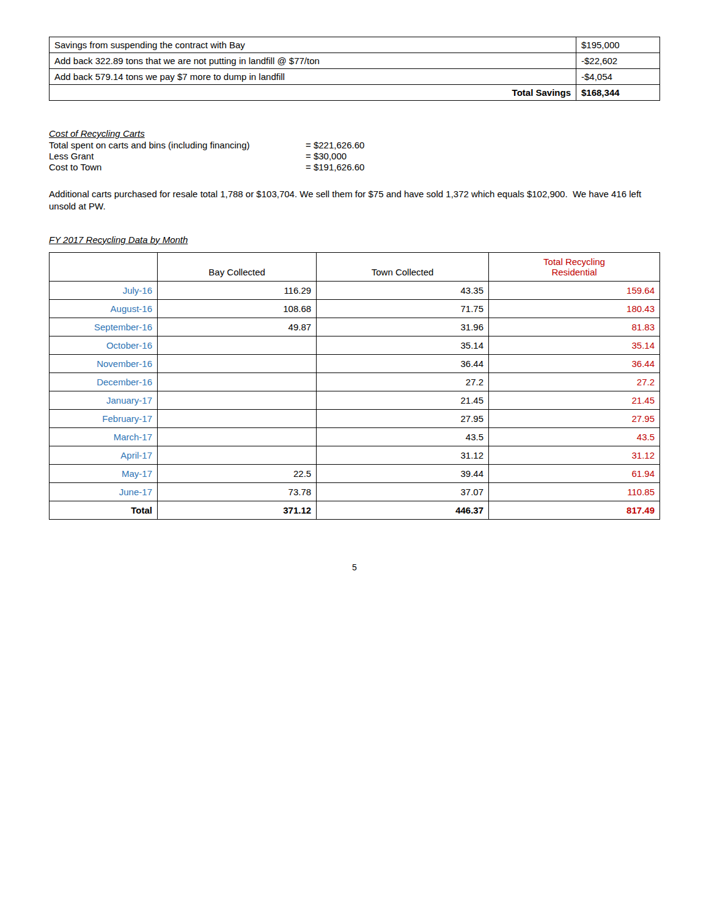| Savings from suspending the contract with Bay | $195,000 |
| Add back 322.89 tons that we are not putting in landfill @ $77/ton | -$22,602 |
| Add back 579.14 tons we pay $7 more to dump in landfill | -$4,054 |
| Total Savings | $168,344 |
Cost of Recycling Carts
| Total spent on carts and bins (including financing) | = $221,626.60 |
| Less Grant | = $30,000 |
| Cost to Town | = $191,626.60 |
Additional carts purchased for resale total 1,788 or $103,704. We sell them for $75 and have sold 1,372 which equals $102,900. We have 416 left unsold at PW.
FY 2017 Recycling Data by Month
| | Bay Collected | Town Collected | Total Recycling Residential |
| --- | --- | --- | --- |
| July-16 | 116.29 | 43.35 | 159.64 |
| August-16 | 108.68 | 71.75 | 180.43 |
| September-16 | 49.87 | 31.96 | 81.83 |
| October-16 | | 35.14 | 35.14 |
| November-16 | | 36.44 | 36.44 |
| December-16 | | 27.2 | 27.2 |
| January-17 | | 21.45 | 21.45 |
| February-17 | | 27.95 | 27.95 |
| March-17 | | 43.5 | 43.5 |
| April-17 | | 31.12 | 31.12 |
| May-17 | 22.5 | 39.44 | 61.94 |
| June-17 | 73.78 | 37.07 | 110.85 |
| Total | 371.12 | 446.37 | 817.49 |
5